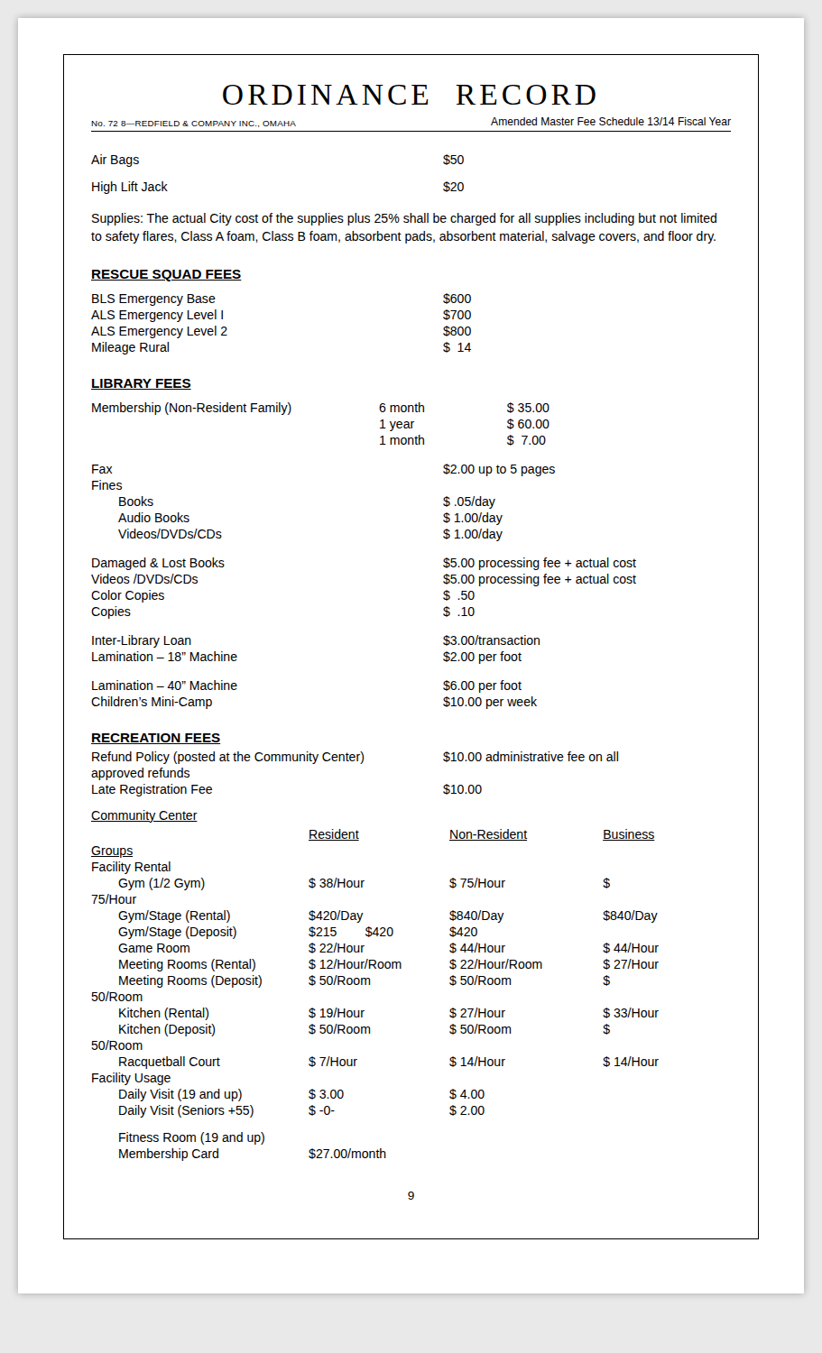ORDINANCE RECORD
No. 72 8—REDFIELD & COMPANY INC., OMAHA Amended Master Fee Schedule 13/14 Fiscal Year
| Air Bags | $50 |
| High Lift Jack | $20 |
Supplies: The actual City cost of the supplies plus 25% shall be charged for all supplies including but not limited to safety flares, Class A foam, Class B foam, absorbent pads, absorbent material, salvage covers, and floor dry.
RESCUE SQUAD FEES
| BLS Emergency Base | $600 |
| ALS Emergency Level I | $700 |
| ALS Emergency Level 2 | $800 |
| Mileage Rural | $ 14 |
LIBRARY FEES
| Membership (Non-Resident Family) | 6 month | $ 35.00 |
| | 1 year | $ 60.00 |
| | 1 month | $ 7.00 |
| Fax | $2.00 up to 5 pages |
| Fines | |
| Books | $ .05/day |
| Audio Books | $ 1.00/day |
| Videos/DVDs/CDs | $ 1.00/day |
| Damaged & Lost Books | $5.00 processing fee + actual cost |
| Videos /DVDs/CDs | $5.00 processing fee + actual cost |
| Color Copies | $ .50 |
| Copies | $ .10 |
| Inter-Library Loan | $3.00/transaction |
| Lamination – 18” Machine | $2.00 per foot |
| Lamination – 40” Machine | $6.00 per foot |
| Children’s Mini-Camp | $10.00 per week |
RECREATION FEES
| Refund Policy (posted at the Community Center) | $10.00 administrative fee on all |
| approved refunds | |
| Late Registration Fee | $10.00 |
Community Center
| | Resident | Non-Resident | Business |
| Groups | | | |
| Facility Rental | | | |
| Gym (1/2 Gym) | $ 38/Hour | $ 75/Hour | $ |
| 75/Hour | | | |
| Gym/Stage (Rental) | $420/Day | $840/Day | $840/Day |
| Gym/Stage (Deposit) | $215 $420 | $420 | |
| Game Room | $ 22/Hour | $ 44/Hour | $ 44/Hour |
| Meeting Rooms (Rental) | $ 12/Hour/Room | $ 22/Hour/Room | $ 27/Hour |
| Meeting Rooms (Deposit) | $ 50/Room | $ 50/Room | $ |
| 50/Room | | | |
| Kitchen (Rental) | $ 19/Hour | $ 27/Hour | $ 33/Hour |
| Kitchen (Deposit) | $ 50/Room | $ 50/Room | $ |
| 50/Room | | | |
| Racquetball Court | $ 7/Hour | $ 14/Hour | $ 14/Hour |
| Facility Usage | | | |
| Daily Visit (19 and up) | $ 3.00 | $ 4.00 | |
| Daily Visit (Seniors +55) | $ -0- | $ 2.00 | |
| Fitness Room (19 and up) | | | |
| Membership Card | $27.00/month | | |
9